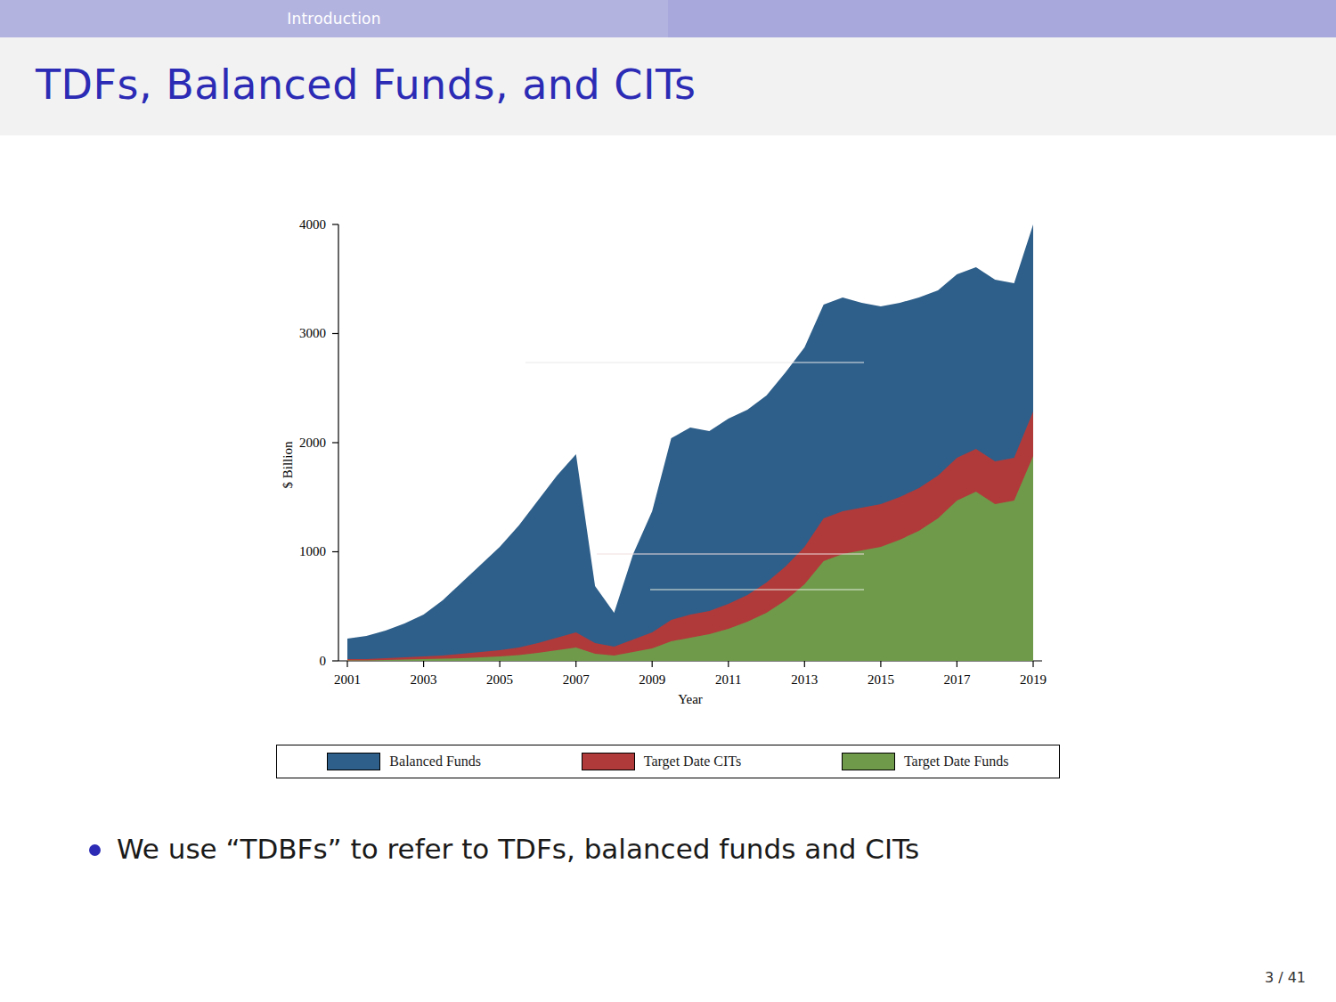Introduction
TDFs, Balanced Funds, and CITs
0 1000 2000 3000 4000 $ Billion 2001 2003 2005 2007 2009 2011 2013 2015 2017 2019 Year
Balanced Funds
Target Date CITs
Target Date Funds
We use “TDBFs” to refer to TDFs, balanced funds and CITs
3 / 41